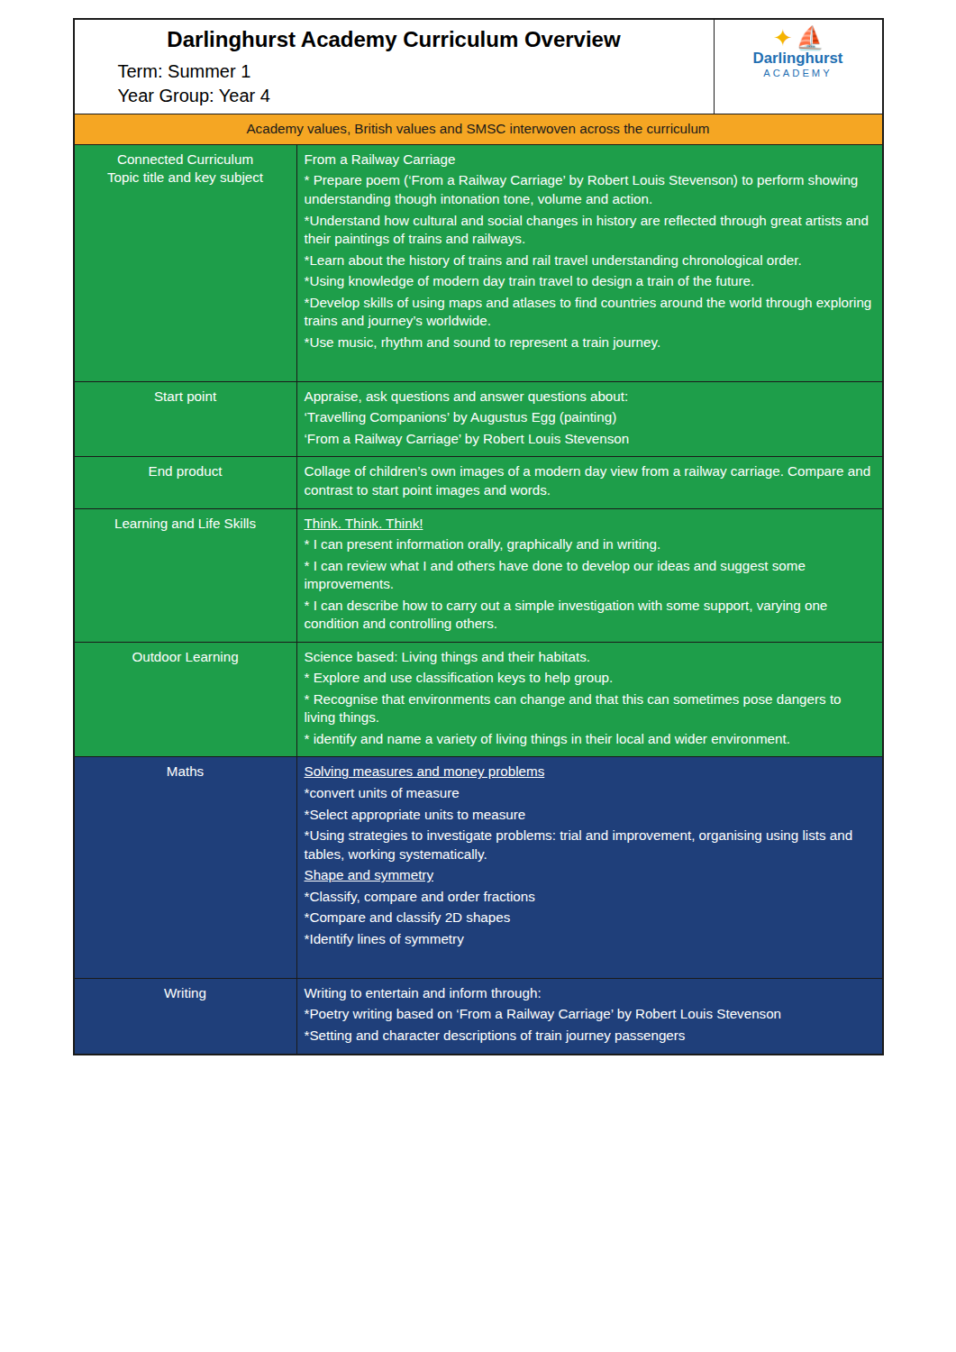| Darlinghurst Academy Curriculum Overview Term: Summer 1 Year Group: Year 4 | ✦ ⛵ Darlinghurst ACADEMY |
| Academy values, British values and SMSC interwoven across the curriculum |
| Connected Curriculum Topic title and key subject | From a Railway Carriage * Prepare poem (‘From a Railway Carriage’ by Robert Louis Stevenson) to perform showing understanding though intonation tone, volume and action. *Understand how cultural and social changes in history are reflected through great artists and their paintings of trains and railways. *Learn about the history of trains and rail travel understanding chronological order. *Using knowledge of modern day train travel to design a train of the future. *Develop skills of using maps and atlases to find countries around the world through exploring trains and journey’s worldwide. *Use music, rhythm and sound to represent a train journey. |
| Start point | Appraise, ask questions and answer questions about: ‘Travelling Companions’ by Augustus Egg (painting) ‘From a Railway Carriage’ by Robert Louis Stevenson |
| End product | Collage of children’s own images of a modern day view from a railway carriage. Compare and contrast to start point images and words. |
| Learning and Life Skills | Think. Think. Think! * I can present information orally, graphically and in writing. * I can review what I and others have done to develop our ideas and suggest some improvements. * I can describe how to carry out a simple investigation with some support, varying one condition and controlling others. |
| Outdoor Learning | Science based: Living things and their habitats. * Explore and use classification keys to help group. * Recognise that environments can change and that this can sometimes pose dangers to living things. * identify and name a variety of living things in their local and wider environment. |
| Maths | Solving measures and money problems *convert units of measure *Select appropriate units to measure *Using strategies to investigate problems: trial and improvement, organising using lists and tables, working systematically. Shape and symmetry *Classify, compare and order fractions *Compare and classify 2D shapes *Identify lines of symmetry |
| Writing | Writing to entertain and inform through: *Poetry writing based on ‘From a Railway Carriage’ by Robert Louis Stevenson *Setting and character descriptions of train journey passengers |